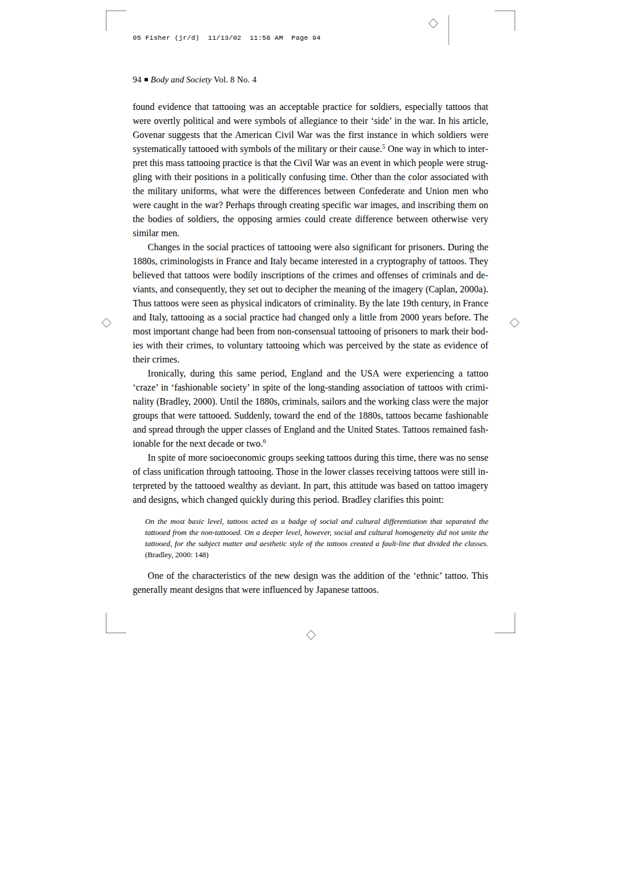05 Fisher (jr/d) 11/13/02 11:58 AM Page 94
94■Body and Society Vol. 8 No. 4
found evidence that tattooing was an acceptable practice for soldiers, especially tattoos that were overtly political and were symbols of allegiance to their ‘side’ in the war. In his article, Govenar suggests that the American Civil War was the first instance in which soldiers were systematically tattooed with symbols of the military or their cause.5 One way in which to interpret this mass tattooing practice is that the Civil War was an event in which people were struggling with their positions in a politically confusing time. Other than the color associated with the military uniforms, what were the differences between Confederate and Union men who were caught in the war? Perhaps through creating specific war images, and inscribing them on the bodies of soldiers, the opposing armies could create difference between otherwise very similar men.
Changes in the social practices of tattooing were also significant for prisoners. During the 1880s, criminologists in France and Italy became interested in a cryptography of tattoos. They believed that tattoos were bodily inscriptions of the crimes and offenses of criminals and deviants, and consequently, they set out to decipher the meaning of the imagery (Caplan, 2000a). Thus tattoos were seen as physical indicators of criminality. By the late 19th century, in France and Italy, tattooing as a social practice had changed only a little from 2000 years before. The most important change had been from non-consensual tattooing of prisoners to mark their bodies with their crimes, to voluntary tattooing which was perceived by the state as evidence of their crimes.
Ironically, during this same period, England and the USA were experiencing a tattoo ‘craze’ in ‘fashionable society’ in spite of the long-standing association of tattoos with criminality (Bradley, 2000). Until the 1880s, criminals, sailors and the working class were the major groups that were tattooed. Suddenly, toward the end of the 1880s, tattoos became fashionable and spread through the upper classes of England and the United States. Tattoos remained fashionable for the next decade or two.6
In spite of more socioeconomic groups seeking tattoos during this time, there was no sense of class unification through tattooing. Those in the lower classes receiving tattoos were still interpreted by the tattooed wealthy as deviant. In part, this attitude was based on tattoo imagery and designs, which changed quickly during this period. Bradley clarifies this point:
On the most basic level, tattoos acted as a badge of social and cultural differentiation that separated the tattooed from the non-tattooed. On a deeper level, however, social and cultural homogeneity did not unite the tattooed, for the subject matter and aesthetic style of the tattoos created a fault-line that divided the classes. (Bradley, 2000: 148)
One of the characteristics of the new design was the addition of the ‘ethnic’ tattoo. This generally meant designs that were influenced by Japanese tattoos.